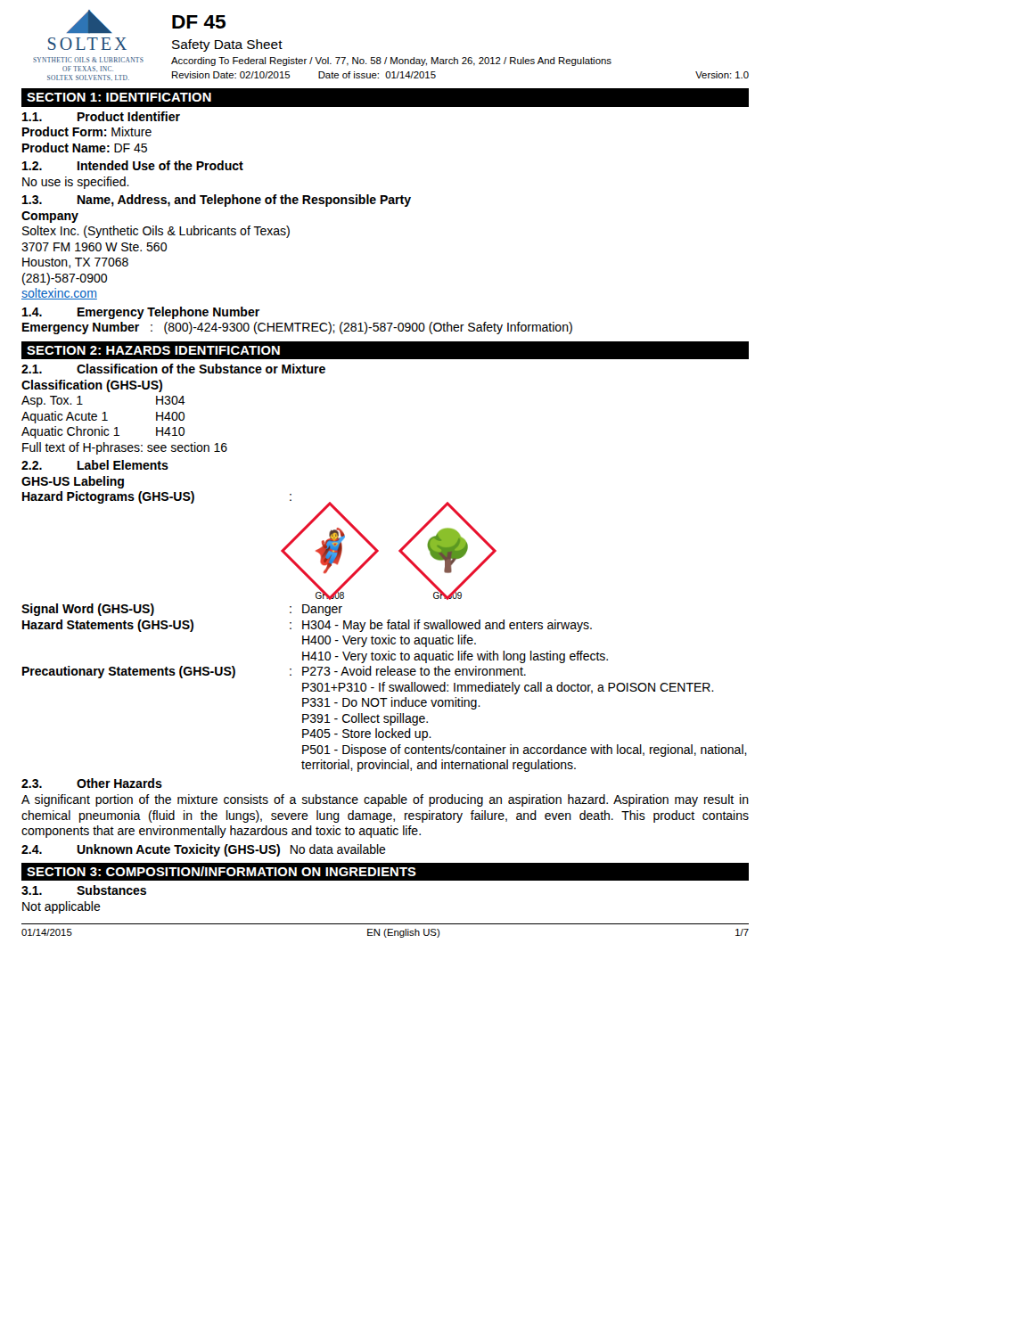◢◣
SOLTEX
SYNTHETIC OILS & LUBRICANTS
OF TEXAS, INC.
SOLTEX SOLVENTS, LTD.
DF 45
Safety Data Sheet
According To Federal Register / Vol. 77, No. 58 / Monday, March 26, 2012 / Rules And Regulations
Revision Date: 02/10/2015 Date of issue: 01/14/2015
Version: 1.0
SECTION 1: IDENTIFICATION
1.1. Product Identifier
Product Form: Mixture
Product Name: DF 45
1.2. Intended Use of the Product
No use is specified.
1.3. Name, Address, and Telephone of the Responsible Party
Company
Soltex Inc. (Synthetic Oils & Lubricants of Texas)
3707 FM 1960 W Ste. 560
Houston, TX 77068
(281)-587-0900
soltexinc.com
1.4. Emergency Telephone Number
Emergency Number : (800)-424-9300 (CHEMTREC); (281)-587-0900 (Other Safety Information)
SECTION 2: HAZARDS IDENTIFICATION
2.1. Classification of the Substance or Mixture
Classification (GHS-US)
Asp. Tox. 1
H304
Aquatic Acute 1
H400
Aquatic Chronic 1
H410
Full text of H-phrases: see section 16
2.2. Label Elements
GHS-US Labeling
Hazard Pictograms (GHS-US)
:
🦸
GHS08
🌳
GHS09
Signal Word (GHS-US)
:
Danger
Hazard Statements (GHS-US)
:
H304 - May be fatal if swallowed and enters airways.
H400 - Very toxic to aquatic life.
H410 - Very toxic to aquatic life with long lasting effects.
Precautionary Statements (GHS-US)
:
P273 - Avoid release to the environment.
P301+P310 - If swallowed: Immediately call a doctor, a POISON CENTER.
P331 - Do NOT induce vomiting.
P391 - Collect spillage.
P405 - Store locked up.
P501 - Dispose of contents/container in accordance with local, regional, national,
territorial, provincial, and international regulations.
2.3. Other Hazards
A significant portion of the mixture consists of a substance capable of producing an aspiration hazard. Aspiration may result in chemical pneumonia (fluid in the lungs), severe lung damage, respiratory failure, and even death. This product contains components that are environmentally hazardous and toxic to aquatic life.
2.4. Unknown Acute Toxicity (GHS-US)No data available
SECTION 3: COMPOSITION/INFORMATION ON INGREDIENTS
3.1. Substances
Not applicable
01/14/2015
EN (English US)
1/7